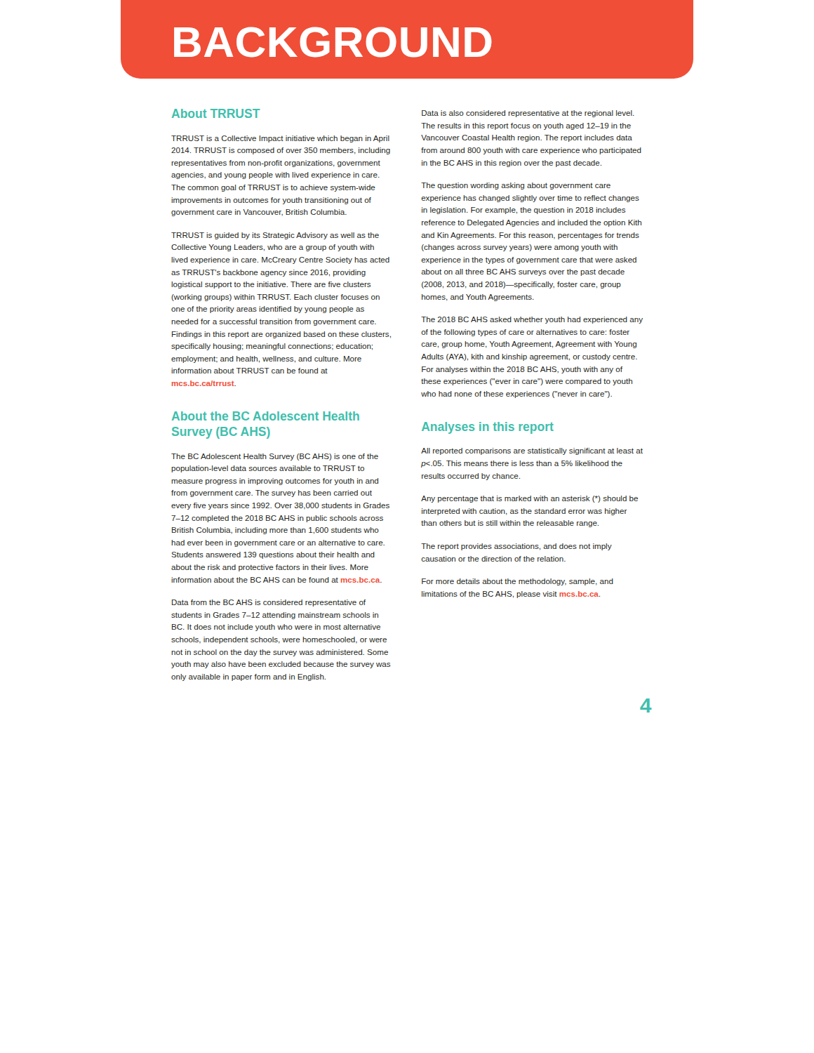BACKGROUND
About TRRUST
TRRUST is a Collective Impact initiative which began in April 2014. TRRUST is composed of over 350 members, including representatives from non-profit organizations, government agencies, and young people with lived experience in care. The common goal of TRRUST is to achieve system-wide improvements in outcomes for youth transitioning out of government care in Vancouver, British Columbia.
TRRUST is guided by its Strategic Advisory as well as the Collective Young Leaders, who are a group of youth with lived experience in care. McCreary Centre Society has acted as TRRUST's backbone agency since 2016, providing logistical support to the initiative. There are five clusters (working groups) within TRRUST. Each cluster focuses on one of the priority areas identified by young people as needed for a successful transition from government care. Findings in this report are organized based on these clusters, specifically housing; meaningful connections; education; employment; and health, wellness, and culture. More information about TRRUST can be found at mcs.bc.ca/trrust.
About the BC Adolescent Health Survey (BC AHS)
The BC Adolescent Health Survey (BC AHS) is one of the population-level data sources available to TRRUST to measure progress in improving outcomes for youth in and from government care. The survey has been carried out every five years since 1992. Over 38,000 students in Grades 7–12 completed the 2018 BC AHS in public schools across British Columbia, including more than 1,600 students who had ever been in government care or an alternative to care. Students answered 139 questions about their health and about the risk and protective factors in their lives. More information about the BC AHS can be found at mcs.bc.ca.
Data from the BC AHS is considered representative of students in Grades 7–12 attending mainstream schools in BC. It does not include youth who were in most alternative schools, independent schools, were homeschooled, or were not in school on the day the survey was administered. Some youth may also have been excluded because the survey was only available in paper form and in English.
Data is also considered representative at the regional level. The results in this report focus on youth aged 12–19 in the Vancouver Coastal Health region. The report includes data from around 800 youth with care experience who participated in the BC AHS in this region over the past decade.
The question wording asking about government care experience has changed slightly over time to reflect changes in legislation. For example, the question in 2018 includes reference to Delegated Agencies and included the option Kith and Kin Agreements. For this reason, percentages for trends (changes across survey years) were among youth with experience in the types of government care that were asked about on all three BC AHS surveys over the past decade (2008, 2013, and 2018)—specifically, foster care, group homes, and Youth Agreements.
The 2018 BC AHS asked whether youth had experienced any of the following types of care or alternatives to care: foster care, group home, Youth Agreement, Agreement with Young Adults (AYA), kith and kinship agreement, or custody centre. For analyses within the 2018 BC AHS, youth with any of these experiences ("ever in care") were compared to youth who had none of these experiences ("never in care").
Analyses in this report
All reported comparisons are statistically significant at least at p<.05. This means there is less than a 5% likelihood the results occurred by chance.
Any percentage that is marked with an asterisk (*) should be interpreted with caution, as the standard error was higher than others but is still within the releasable range.
The report provides associations, and does not imply causation or the direction of the relation.
For more details about the methodology, sample, and limitations of the BC AHS, please visit mcs.bc.ca.
4